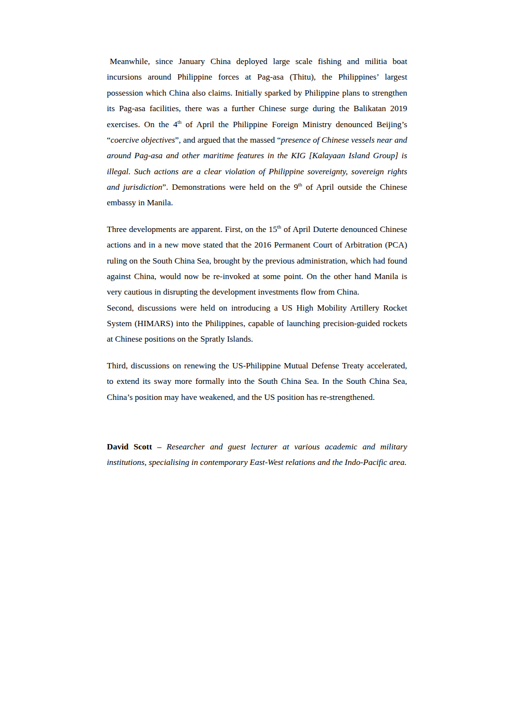Meanwhile, since January China deployed large scale fishing and militia boat incursions around Philippine forces at Pag-asa (Thitu), the Philippines’ largest possession which China also claims. Initially sparked by Philippine plans to strengthen its Pag-asa facilities, there was a further Chinese surge during the Balikatan 2019 exercises. On the 4th of April the Philippine Foreign Ministry denounced Beijing’s “coercive objectives”, and argued that the massed “presence of Chinese vessels near and around Pag-asa and other maritime features in the KIG [Kalayaan Island Group] is illegal. Such actions are a clear violation of Philippine sovereignty, sovereign rights and jurisdiction”. Demonstrations were held on the 9th of April outside the Chinese embassy in Manila.
Three developments are apparent. First, on the 15th of April Duterte denounced Chinese actions and in a new move stated that the 2016 Permanent Court of Arbitration (PCA) ruling on the South China Sea, brought by the previous administration, which had found against China, would now be re-invoked at some point. On the other hand Manila is very cautious in disrupting the development investments flow from China.
Second, discussions were held on introducing a US High Mobility Artillery Rocket System (HIMARS) into the Philippines, capable of launching precision-guided rockets at Chinese positions on the Spratly Islands.
Third, discussions on renewing the US-Philippine Mutual Defense Treaty accelerated, to extend its sway more formally into the South China Sea. In the South China Sea, China’s position may have weakened, and the US position has re-strengthened.
David Scott – Researcher and guest lecturer at various academic and military institutions, specialising in contemporary East-West relations and the Indo-Pacific area.